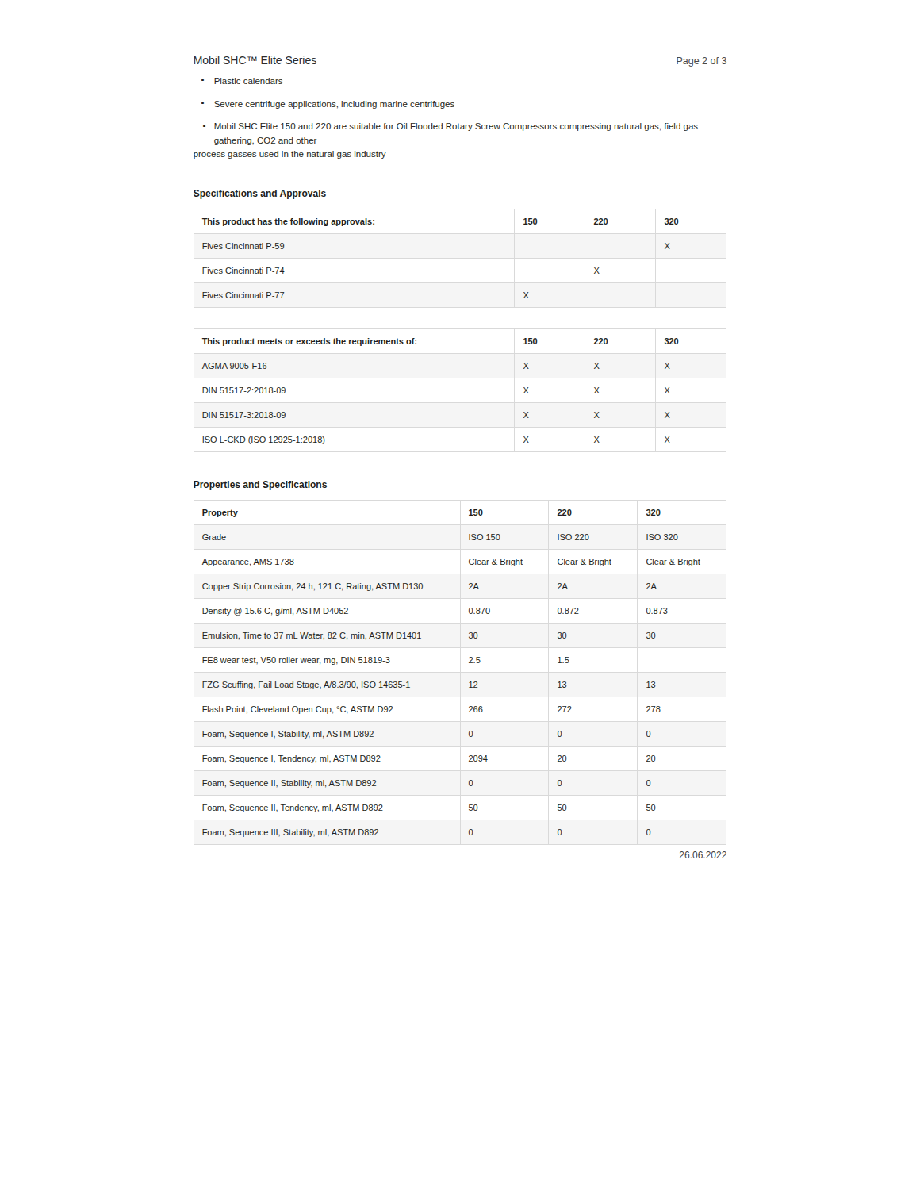Mobil SHC™ Elite Series
Page 2 of 3
Plastic calendars
Severe centrifuge applications, including marine centrifuges
Mobil SHC Elite 150 and 220 are suitable for Oil Flooded Rotary Screw Compressors compressing natural gas, field gas gathering, CO2 and other process gasses used in the natural gas industry
Specifications and Approvals
| This product has the following approvals: | 150 | 220 | 320 |
| --- | --- | --- | --- |
| Fives Cincinnati P-59 | | | X |
| Fives Cincinnati P-74 | | X | |
| Fives Cincinnati P-77 | X | | |
| This product meets or exceeds the requirements of: | 150 | 220 | 320 |
| --- | --- | --- | --- |
| AGMA 9005-F16 | X | X | X |
| DIN 51517-2:2018-09 | X | X | X |
| DIN 51517-3:2018-09 | X | X | X |
| ISO L-CKD (ISO 12925-1:2018) | X | X | X |
Properties and Specifications
| Property | 150 | 220 | 320 |
| --- | --- | --- | --- |
| Grade | ISO 150 | ISO 220 | ISO 320 |
| Appearance, AMS 1738 | Clear & Bright | Clear & Bright | Clear & Bright |
| Copper Strip Corrosion, 24 h, 121 C, Rating, ASTM D130 | 2A | 2A | 2A |
| Density @ 15.6 C, g/ml, ASTM D4052 | 0.870 | 0.872 | 0.873 |
| Emulsion, Time to 37 mL Water, 82 C, min, ASTM D1401 | 30 | 30 | 30 |
| FE8 wear test, V50 roller wear, mg, DIN 51819-3 | 2.5 | 1.5 | |
| FZG Scuffing, Fail Load Stage, A/8.3/90, ISO 14635-1 | 12 | 13 | 13 |
| Flash Point, Cleveland Open Cup, °C, ASTM D92 | 266 | 272 | 278 |
| Foam, Sequence I, Stability, ml, ASTM D892 | 0 | 0 | 0 |
| Foam, Sequence I, Tendency, ml, ASTM D892 | 2094 | 20 | 20 |
| Foam, Sequence II, Stability, ml, ASTM D892 | 0 | 0 | 0 |
| Foam, Sequence II, Tendency, ml, ASTM D892 | 50 | 50 | 50 |
| Foam, Sequence III, Stability, ml, ASTM D892 | 0 | 0 | 0 |
26.06.2022